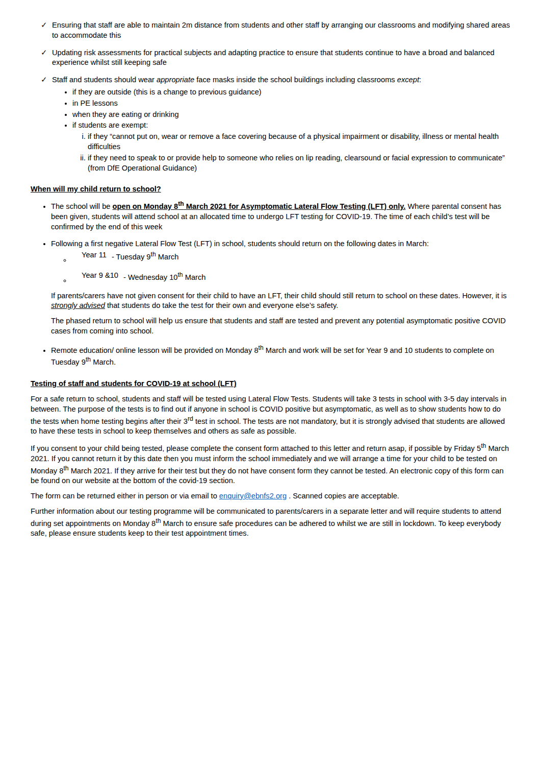Ensuring that staff are able to maintain 2m distance from students and other staff by arranging our classrooms and modifying shared areas to accommodate this
Updating risk assessments for practical subjects and adapting practice to ensure that students continue to have a broad and balanced experience whilst still keeping safe
Staff and students should wear appropriate face masks inside the school buildings including classrooms except:
if they are outside (this is a change to previous guidance)
in PE lessons
when they are eating or drinking
if students are exempt:
if they “cannot put on, wear or remove a face covering because of a physical impairment or disability, illness or mental health difficulties
if they need to speak to or provide help to someone who relies on lip reading, clearsound or facial expression to communicate” (from DfE Operational Guidance)
When will my child return to school?
The school will be open on Monday 8th March 2021 for Asymptomatic Lateral Flow Testing (LFT) only. Where parental consent has been given, students will attend school at an allocated time to undergo LFT testing for COVID-19. The time of each child’s test will be confirmed by the end of this week
Following a first negative Lateral Flow Test (LFT) in school, students should return on the following dates in March:
| Year 11 | - Tuesday 9 th March |
| Year 9 &10 | - Wednesday 10 th March |
If parents/carers have not given consent for their child to have an LFT, their child should still return to school on these dates. However, it is strongly advised that students do take the test for their own and everyone else’s safety.
The phased return to school will help us ensure that students and staff are tested and prevent any potential asymptomatic positive COVID cases from coming into school.
Remote education/ online lesson will be provided on Monday 8th March and work will be set for Year 9 and 10 students to complete on Tuesday 9th March.
Testing of staff and students for COVID-19 at school (LFT)
For a safe return to school, students and staff will be tested using Lateral Flow Tests. Students will take 3 tests in school with 3-5 day intervals in between. The purpose of the tests is to find out if anyone in school is COVID positive but asymptomatic, as well as to show students how to do the tests when home testing begins after their 3rd test in school. The tests are not mandatory, but it is strongly advised that students are allowed to have these tests in school to keep themselves and others as safe as possible.
If you consent to your child being tested, please complete the consent form attached to this letter and return asap, if possible by Friday 5th March 2021. If you cannot return it by this date then you must inform the school immediately and we will arrange a time for your child to be tested on Monday 8th March 2021. If they arrive for their test but they do not have consent form they cannot be tested. An electronic copy of this form can be found on our website at the bottom of the covid-19 section.
The form can be returned either in person or via email to enquiry@ebnfs2.org . Scanned copies are acceptable.
Further information about our testing programme will be communicated to parents/carers in a separate letter and will require students to attend during set appointments on Monday 8th March to ensure safe procedures can be adhered to whilst we are still in lockdown. To keep everybody safe, please ensure students keep to their test appointment times.